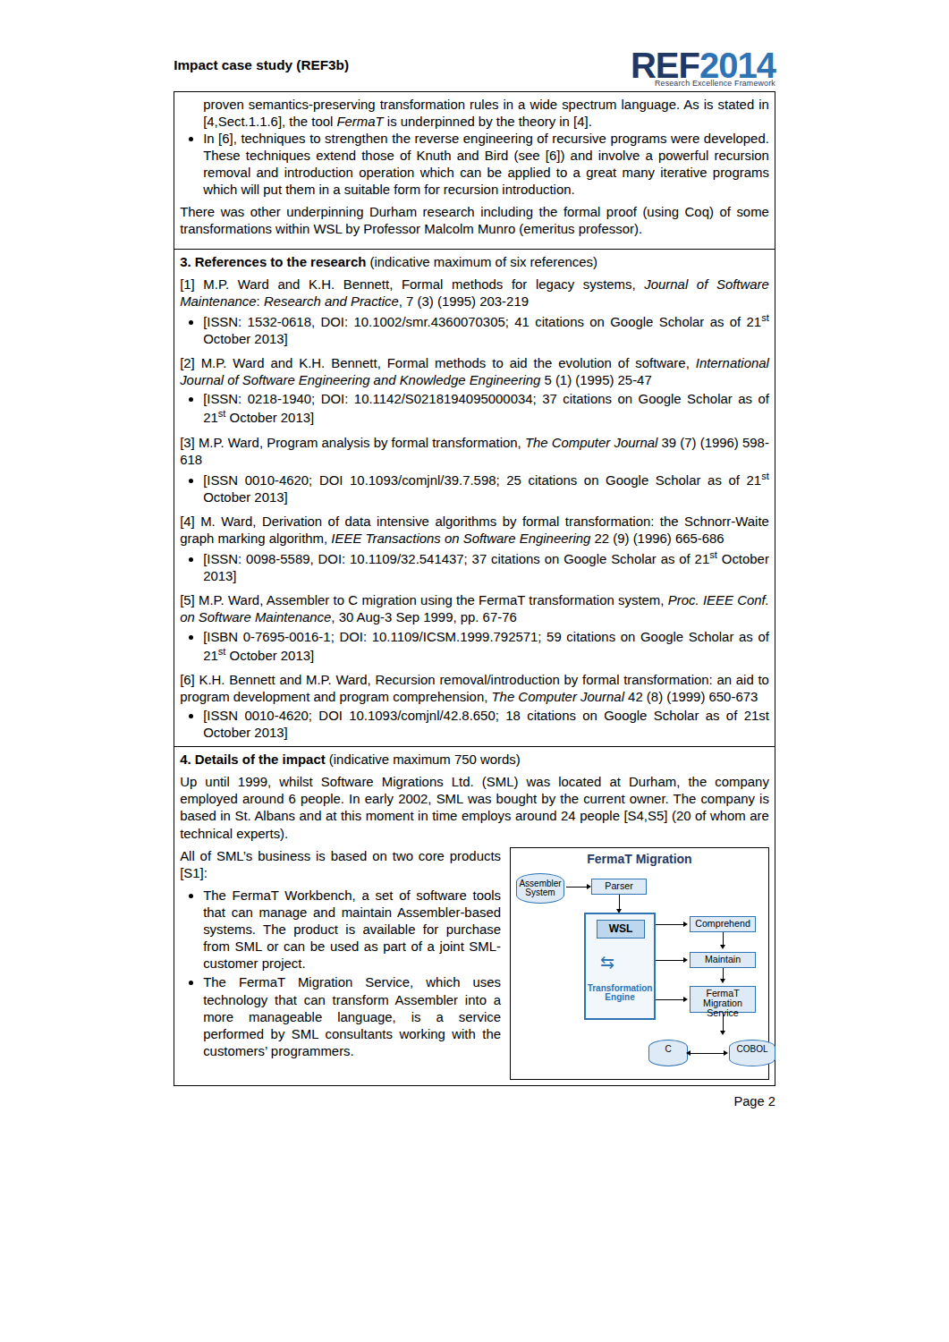Impact case study (REF3b)
REF2014
Research Excellence Framework
| proven semantics-preserving transformation rules in a wide spectrum language. As is stated in [4,Sect.1.1.6], the tool FermaT is underpinned by the theory in [4]. In [6], techniques to strengthen the reverse engineering of recursive programs were developed. These techniques extend those of Knuth and Bird (see [6]) and involve a powerful recursion removal and introduction operation which can be applied to a great many iterative programs which will put them in a suitable form for recursion introduction. There was other underpinning Durham research including the formal proof (using Coq) of some transformations within WSL by Professor Malcolm Munro (emeritus professor). |
| 3. References to the research (indicative maximum of six references) [1] M.P. Ward and K.H. Bennett, Formal methods for legacy systems, Journal of Software Maintenance : Research and Practice , 7 (3) (1995) 203-219 [ISSN: 1532-0618, DOI: 10.1002/smr.4360070305; 41 citations on Google Scholar as of 21 st October 2013] [2] M.P. Ward and K.H. Bennett, Formal methods to aid the evolution of software, International Journal of Software Engineering and Knowledge Engineering 5 (1) (1995) 25-47 [ISSN: 0218-1940; DOI: 10.1142/S0218194095000034; 37 citations on Google Scholar as of 21 st October 2013] [3] M.P. Ward, Program analysis by formal transformation, The Computer Journal 39 (7) (1996) 598-618 [ISSN 0010-4620; DOI 10.1093/comjnl/39.7.598; 25 citations on Google Scholar as of 21 st October 2013] [4] M. Ward, Derivation of data intensive algorithms by formal transformation: the Schnorr-Waite graph marking algorithm, IEEE Transactions on Software Engineering 22 (9) (1996) 665-686 [ISSN: 0098-5589, DOI: 10.1109/32.541437; 37 citations on Google Scholar as of 21 st October 2013] [5] M.P. Ward, Assembler to C migration using the FermaT transformation system, Proc. IEEE Conf. on Software Maintenance , 30 Aug-3 Sep 1999, pp. 67-76 [ISBN 0-7695-0016-1; DOI: 10.1109/ICSM.1999.792571; 59 citations on Google Scholar as of 21 st October 2013] [6] K.H. Bennett and M.P. Ward, Recursion removal/introduction by formal transformation: an aid to program development and program comprehension, The Computer Journal 42 (8) (1999) 650-673 [ISSN 0010-4620; DOI 10.1093/comjnl/42.8.650; 18 citations on Google Scholar as of 21st October 2013] |
| 4. Details of the impact (indicative maximum 750 words) Up until 1999, whilst Software Migrations Ltd. (SML) was located at Durham, the company employed around 6 people. In early 2002, SML was bought by the current owner. The company is based in St. Albans and at this moment in time employs around 24 people [S4,S5] (20 of whom are technical experts). All of SML’s business is based on two core products [S1]: The FermaT Workbench, a set of software tools that can manage and maintain Assembler-based systems. The product is available for purchase from SML or can be used as part of a joint SML-customer project. The FermaT Migration Service, which uses technology that can transform Assembler into a more manageable language, is a service performed by SML consultants working with the customers’ programmers. FermaT Migration Assembler System Parser WSL ⇆ Transformation Engine Comprehend Maintain FermaT Migration Service C COBOL |
Page 2